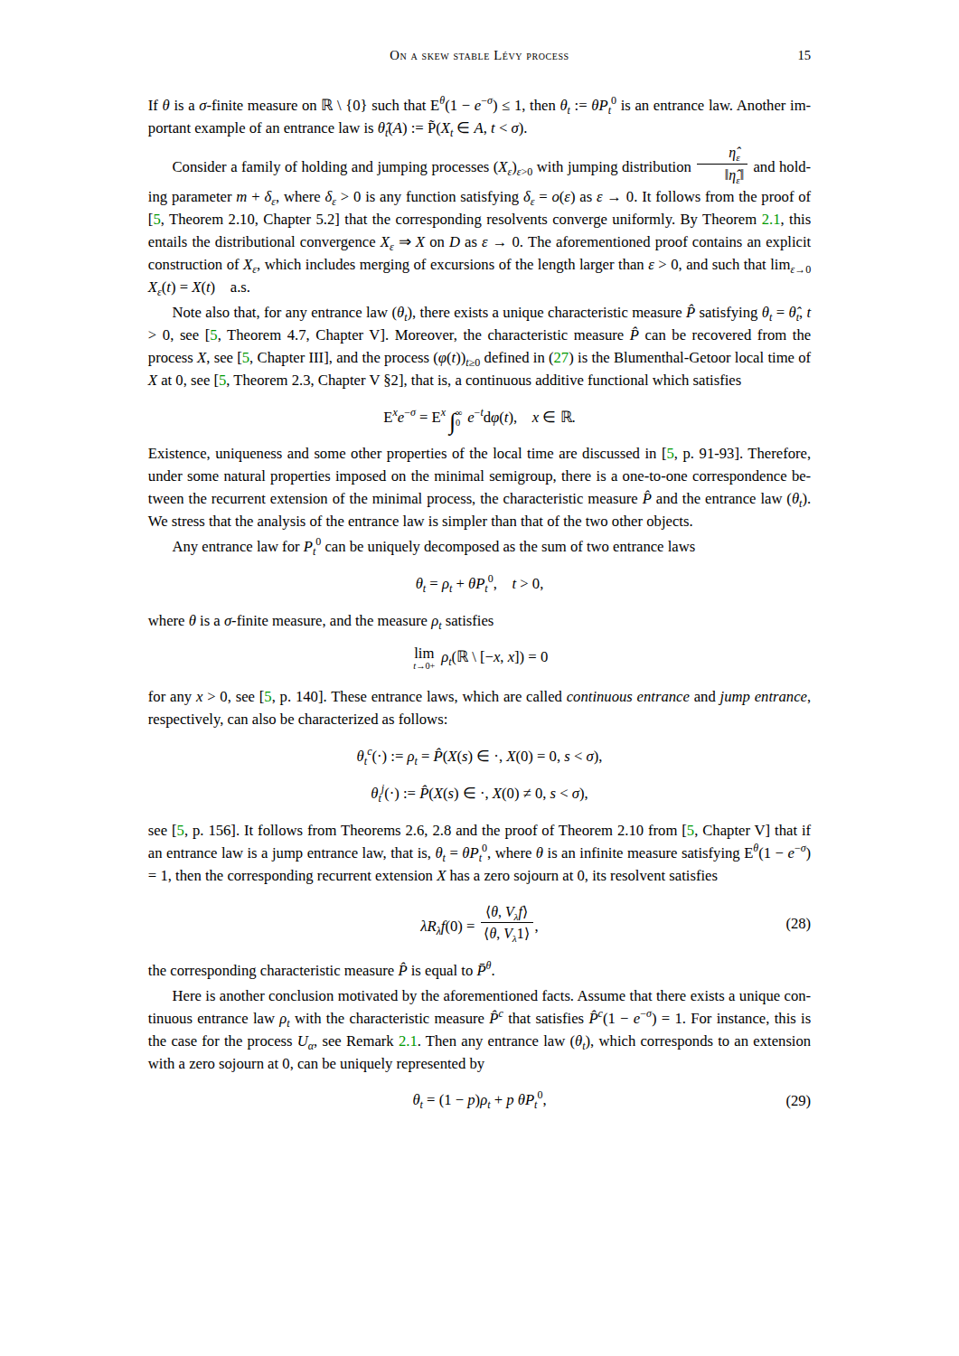On a skew stable Lévy process 15
If θ is a σ-finite measure on ℝ \ {0} such that Eθ(1 − e−σ) ≤ 1, then θt := θPt0 is an entrance law. Another important example of an entrance law is θ̂t(A) := P̃(Xt ∈ A, t < σ).
Consider a family of holding and jumping processes (Xε)ε>0 with jumping distribution η̂ε‖η̂ε‖ and holding parameter m + δε, where δε > 0 is any function satisfying δε = o(ε) as ε → 0. It follows from the proof of [5, Theorem 2.10, Chapter 5.2] that the corresponding resolvents converge uniformly. By Theorem 2.1, this entails the distributional convergence Xε ⇒ X on D as ε → 0. The aforementioned proof contains an explicit construction of Xε, which includes merging of excursions of the length larger than ε > 0, and such that limε→0 Xε(t) = X(t) a.s.
Note also that, for any entrance law (θt), there exists a unique characteristic measure P̂ satisfying θt = θ̂t, t > 0, see [5, Theorem 4.7, Chapter V]. Moreover, the characteristic measure P̂ can be recovered from the process X, see [5, Chapter III], and the process (φ(t))t≥0 defined in (27) is the Blumenthal-Getoor local time of X at 0, see [5, Theorem 2.3, Chapter V §2], that is, a continuous additive functional which satisfies
Exe−σ = Ex ∫∞0 e−tdφ(t), x ∈ ℝ.
Existence, uniqueness and some other properties of the local time are discussed in [5, p. 91-93]. Therefore, under some natural properties imposed on the minimal semigroup, there is a one-to-one correspondence between the recurrent extension of the minimal process, the characteristic measure P̂ and the entrance law (θt). We stress that the analysis of the entrance law is simpler than that of the two other objects.
Any entrance law for Pt0 can be uniquely decomposed as the sum of two entrance laws
θt = ρt + θPt0, t > 0,
where θ is a σ-finite measure, and the measure ρt satisfies
lim t→0+ ρt(ℝ \ [−x, x]) = 0
for any x > 0, see [5, p. 140]. These entrance laws, which are called continuous entrance and jump entrance, respectively, can also be characterized as follows:
θtc(·) := ρt = P̂(X(s) ∈ ·, X(0) = 0, s < σ),
θtj(·) := P̂(X(s) ∈ ·, X(0) ≠ 0, s < σ),
see [5, p. 156]. It follows from Theorems 2.6, 2.8 and the proof of Theorem 2.10 from [5, Chapter V] that if an entrance law is a jump entrance law, that is, θt = θPt0, where θ is an infinite measure satisfying Eθ(1 − e−σ) = 1, then the corresponding recurrent extension X has a zero sojourn at 0, its resolvent satisfies
λRλf(0) = ⟨θ, Vλf⟩ ⟨θ, Vλ1⟩ , (28)
the corresponding characteristic measure P̂ is equal to P̄θ.
Here is another conclusion motivated by the aforementioned facts. Assume that there exists a unique continuous entrance law ρt with the characteristic measure P̂c that satisfies P̂c(1 − e−σ) = 1. For instance, this is the case for the process Uα, see Remark 2.1. Then any entrance law (θt), which corresponds to an extension with a zero sojourn at 0, can be uniquely represented by
θt = (1 − p)ρt + p θPt0, (29)